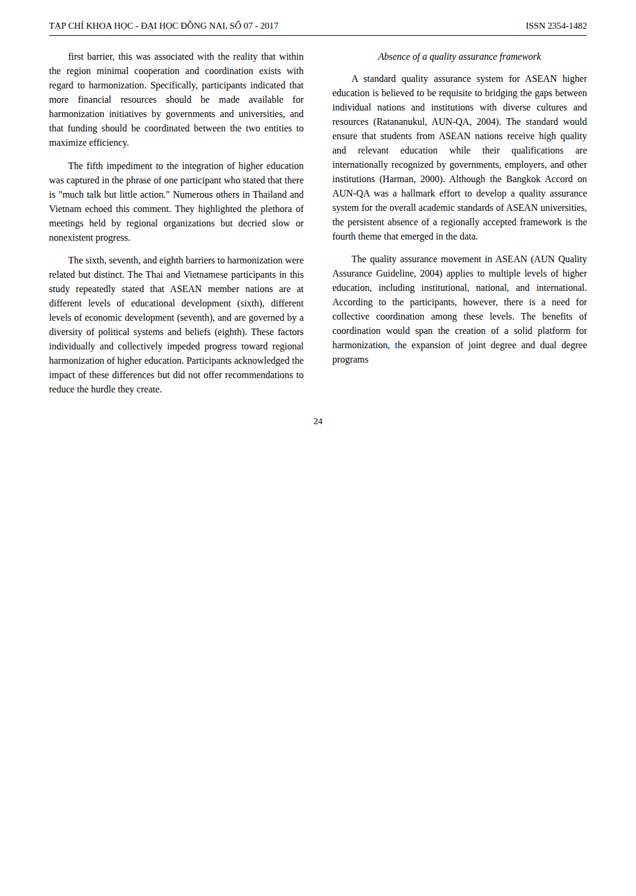TẠP CHÍ KHOA HỌC - ĐẠI HỌC ĐỒNG NAI, SỐ 07 - 2017 ISSN 2354-1482
first barrier, this was associated with the reality that within the region minimal cooperation and coordination exists with regard to harmonization. Specifically, participants indicated that more financial resources should be made available for harmonization initiatives by governments and universities, and that funding should be coordinated between the two entities to maximize efficiency.
The fifth impediment to the integration of higher education was captured in the phrase of one participant who stated that there is "much talk but little action." Numerous others in Thailand and Vietnam echoed this comment. They highlighted the plethora of meetings held by regional organizations but decried slow or nonexistent progress.
The sixth, seventh, and eighth barriers to harmonization were related but distinct. The Thai and Vietnamese participants in this study repeatedly stated that ASEAN member nations are at different levels of educational development (sixth), different levels of economic development (seventh), and are governed by a diversity of political systems and beliefs (eighth). These factors individually and collectively impeded progress toward regional harmonization of higher education. Participants acknowledged the impact of these differences but did not offer recommendations to reduce the hurdle they create.
Absence of a quality assurance framework
A standard quality assurance system for ASEAN higher education is believed to be requisite to bridging the gaps between individual nations and institutions with diverse cultures and resources (Ratananukul, AUN-QA, 2004). The standard would ensure that students from ASEAN nations receive high quality and relevant education while their qualifications are internationally recognized by governments, employers, and other institutions (Harman, 2000). Although the Bangkok Accord on AUN-QA was a hallmark effort to develop a quality assurance system for the overall academic standards of ASEAN universities, the persistent absence of a regionally accepted framework is the fourth theme that emerged in the data.
The quality assurance movement in ASEAN (AUN Quality Assurance Guideline, 2004) applies to multiple levels of higher education, including institutional, national, and international. According to the participants, however, there is a need for collective coordination among these levels. The benefits of coordination would span the creation of a solid platform for harmonization, the expansion of joint degree and dual degree programs
24